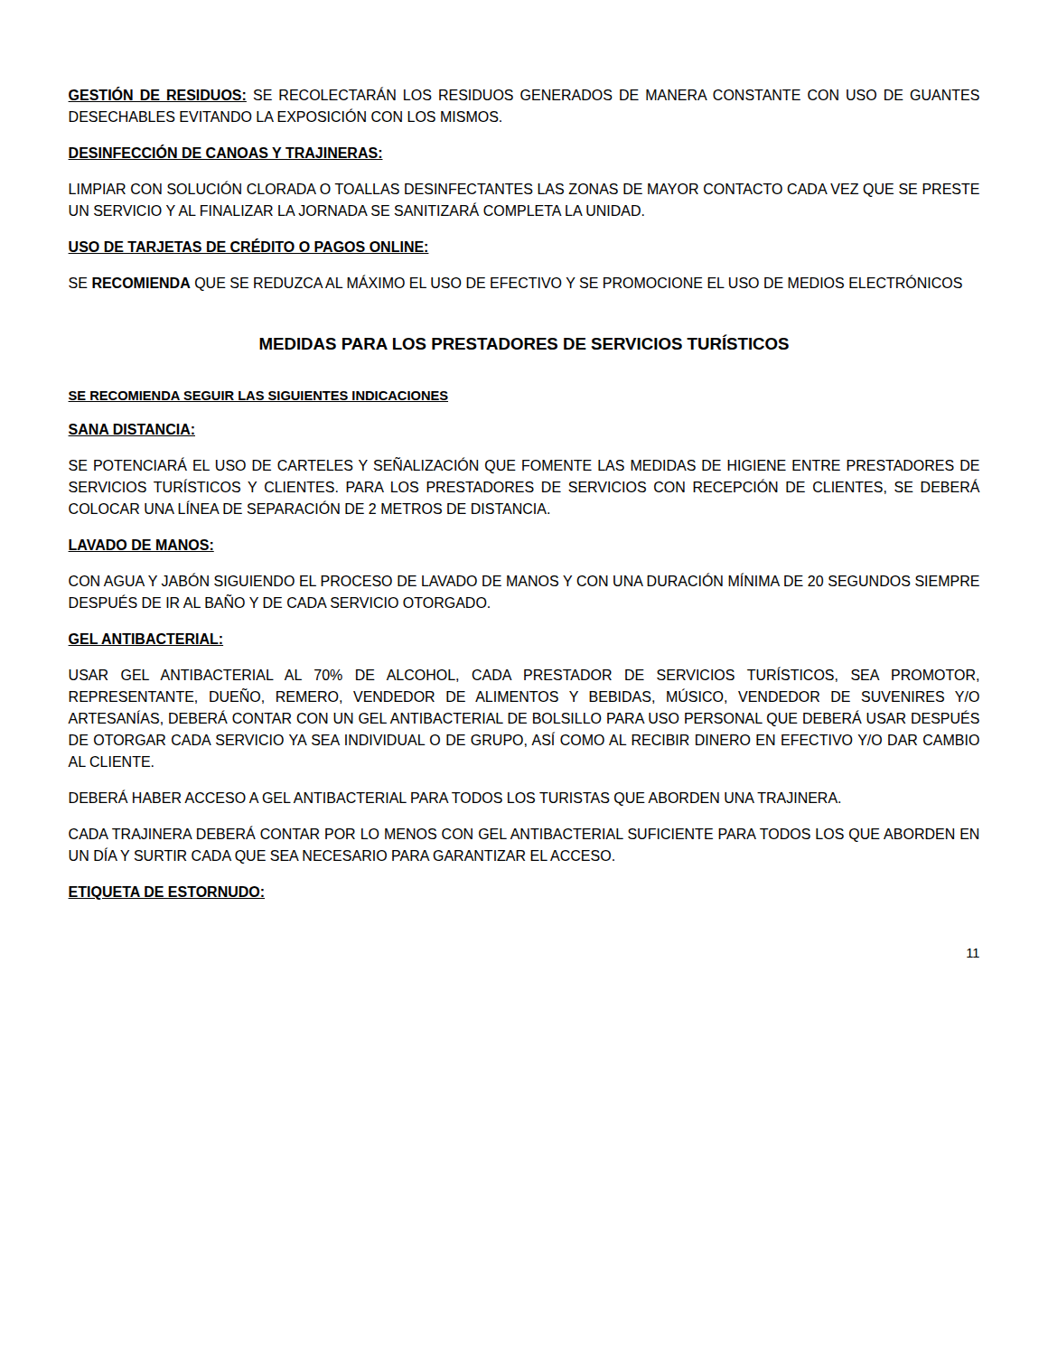Gestión de residuos: se recolectarán los residuos generados de manera constante con uso de guantes desechables evitando la exposición con los mismos.
Desinfección de canoas y trajineras:
Limpiar con solución clorada o toallas desinfectantes las zonas de mayor contacto cada vez que se preste un servicio y al finalizar la jornada se sanitizará completa la unidad.
Uso de tarjetas de crédito o pagos online:
Se recomienda que se reduzca al máximo el uso de efectivo y se promocione el uso de medios electrónicos
Medidas para los prestadores de servicios turísticos
Se recomienda seguir las siguientes indicaciones
Sana distancia:
Se potenciará el uso de carteles y señalización que fomente las medidas de higiene entre prestadores de servicios turísticos y clientes. Para los prestadores de servicios con recepción de clientes, se deberá colocar una línea de separación de 2 metros de distancia.
Lavado de manos:
Con agua y jabón siguiendo el proceso de lavado de manos y con una duración mínima de 20 segundos siempre después de ir al baño y de cada servicio otorgado.
Gel antibacterial:
Usar gel antibacterial al 70% de alcohol, cada prestador de servicios turísticos, sea promotor, representante, dueño, remero, vendedor de alimentos y bebidas, músico, vendedor de suvenires y/o artesanías, deberá contar con un gel antibacterial de bolsillo para uso personal que deberá usar después de otorgar cada servicio ya sea individual o de grupo, así como al recibir dinero en efectivo y/o dar cambio al cliente.
Deberá haber acceso a gel antibacterial para todos los turistas que aborden una trajinera.
Cada trajinera deberá contar por lo menos con gel antibacterial suficiente para todos los que aborden en un día y surtir cada que sea necesario para garantizar el acceso.
Etiqueta de estornudo:
11